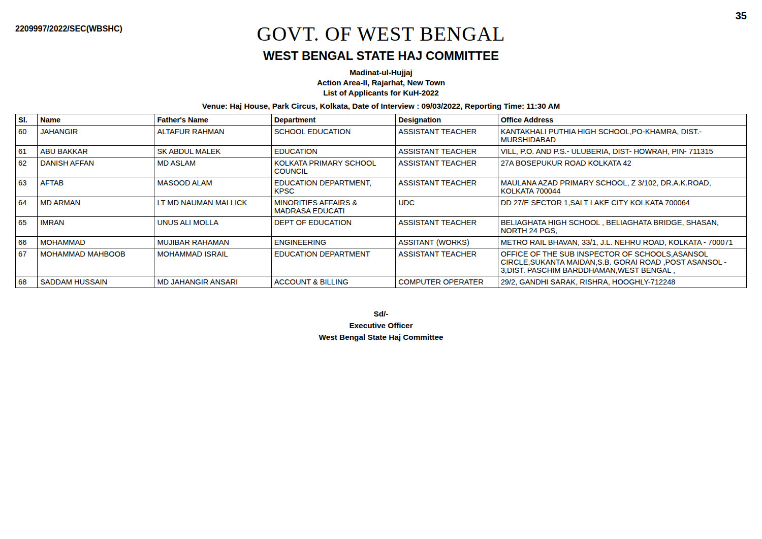35
2209997/2022/SEC(WBSHC)
GOVT. OF WEST BENGAL
WEST BENGAL STATE HAJ COMMITTEE
Madinat-ul-Hujjaj
Action Area-II, Rajarhat, New Town
List of Applicants for KuH-2022
Venue: Haj House, Park Circus, Kolkata, Date of Interview : 09/03/2022, Reporting Time: 11:30 AM
| Sl. | Name | Father's Name | Department | Designation | Office Address |
| --- | --- | --- | --- | --- | --- |
| 60 | JAHANGIR | ALTAFUR RAHMAN | SCHOOL EDUCATION | ASSISTANT TEACHER | KANTAKHALI PUTHIA HIGH SCHOOL,PO-KHAMRA, DIST.- MURSHIDABAD |
| 61 | ABU BAKKAR | SK ABDUL MALEK | EDUCATION | ASSISTANT TEACHER | VILL, P.O. AND P.S.- ULUBERIA, DIST- HOWRAH, PIN- 711315 |
| 62 | DANISH AFFAN | MD ASLAM | KOLKATA PRIMARY SCHOOL COUNCIL | ASSISTANT TEACHER | 27A BOSEPUKUR ROAD KOLKATA 42 |
| 63 | AFTAB | MASOOD ALAM | EDUCATION DEPARTMENT, KPSC | ASSISTANT TEACHER | MAULANA AZAD PRIMARY SCHOOL, Z 3/102, DR.A.K.ROAD, KOLKATA 700044 |
| 64 | MD ARMAN | LT MD NAUMAN MALLICK | MINORITIES AFFAIRS & MADRASA EDUCATI | UDC | DD 27/E SECTOR 1,SALT LAKE CITY KOLKATA 700064 |
| 65 | IMRAN | UNUS ALI MOLLA | DEPT OF EDUCATION | ASSISTANT TEACHER | BELIAGHATA HIGH SCHOOL , BELIAGHATA BRIDGE, SHASAN, NORTH 24 PGS, |
| 66 | MOHAMMAD | MUJIBAR RAHAMAN | ENGINEERING | ASSITANT (WORKS) | METRO RAIL BHAVAN, 33/1, J.L. NEHRU ROAD, KOLKATA - 700071 |
| 67 | MOHAMMAD MAHBOOB | MOHAMMAD ISRAIL | EDUCATION DEPARTMENT | ASSISTANT TEACHER | OFFICE OF THE SUB INSPECTOR OF SCHOOLS,ASANSOL CIRCLE,SUKANTA MAIDAN,S.B. GORAI ROAD ,POST ASANSOL - 3,DIST. PASCHIM BARDDHAMAN,WEST BENGAL , |
| 68 | SADDAM HUSSAIN | MD JAHANGIR ANSARI | ACCOUNT & BILLING | COMPUTER OPERATER | 29/2, GANDHI SARAK, RISHRA, HOOGHLY-712248 |
Sd/-
Executive Officer
West Bengal State Haj Committee